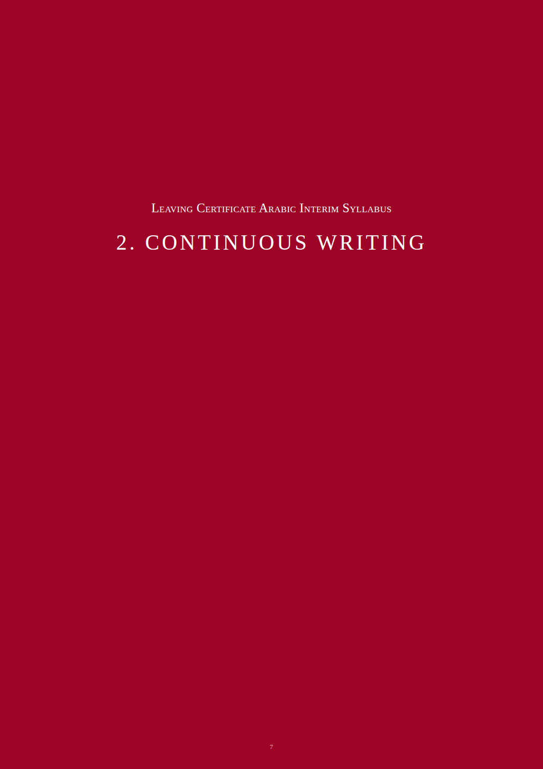Leaving Certificate Arabic Interim Syllabus
2. Continuous Writing
7